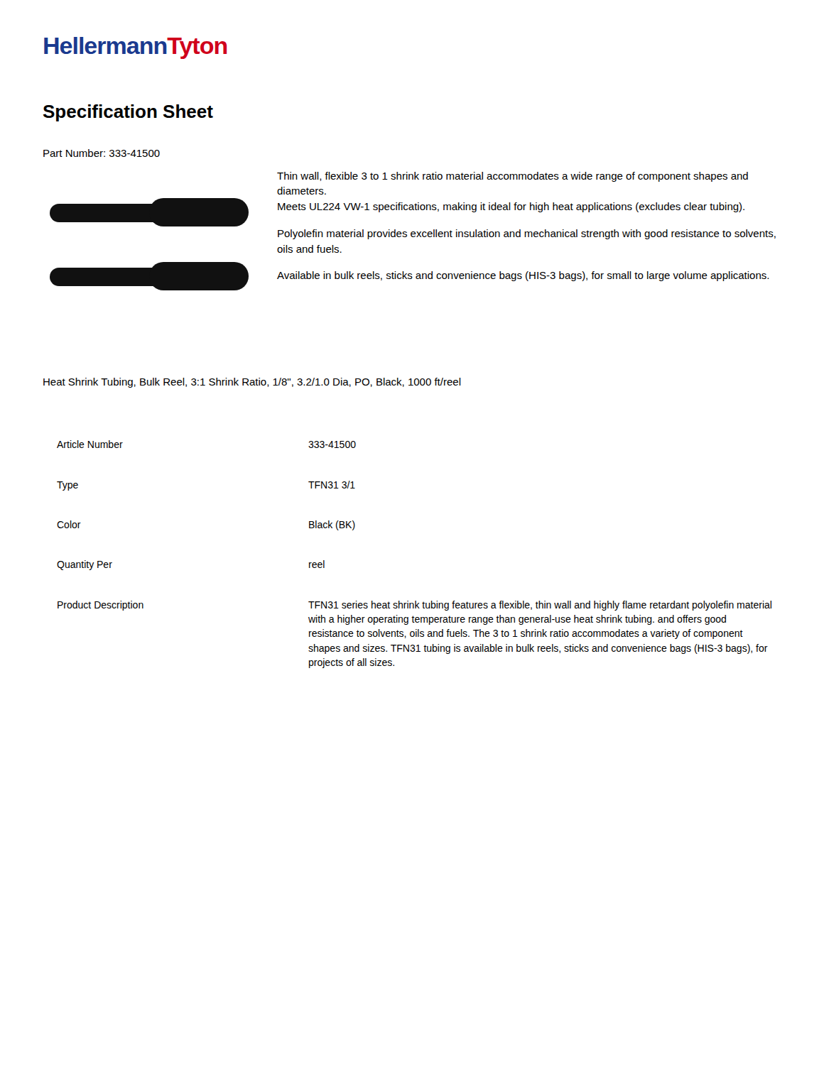Hellermann Tyton
Specification Sheet
Part Number: 333-41500
Thin wall, flexible 3 to 1 shrink ratio material accommodates a wide range of component shapes and diameters.
Meets UL224 VW-1 specifications, making it ideal for high heat applications (excludes clear tubing).
Polyolefin material provides excellent insulation and mechanical strength with good resistance to solvents, oils and fuels.
Available in bulk reels, sticks and convenience bags (HIS-3 bags), for small to large volume applications.
Heat Shrink Tubing, Bulk Reel, 3:1 Shrink Ratio, 1/8", 3.2/1.0 Dia, PO, Black, 1000 ft/reel
| Article Number | 333-41500 |
| Type | TFN31 3/1 |
| Color | Black (BK) |
| Quantity Per | reel |
| Product Description | TFN31 series heat shrink tubing features a flexible, thin wall and highly flame retardant polyolefin material with a higher operating temperature range than general-use heat shrink tubing. and offers good resistance to solvents, oils and fuels. The 3 to 1 shrink ratio accommodates a variety of component shapes and sizes. TFN31 tubing is available in bulk reels, sticks and convenience bags (HIS-3 bags), for projects of all sizes. |